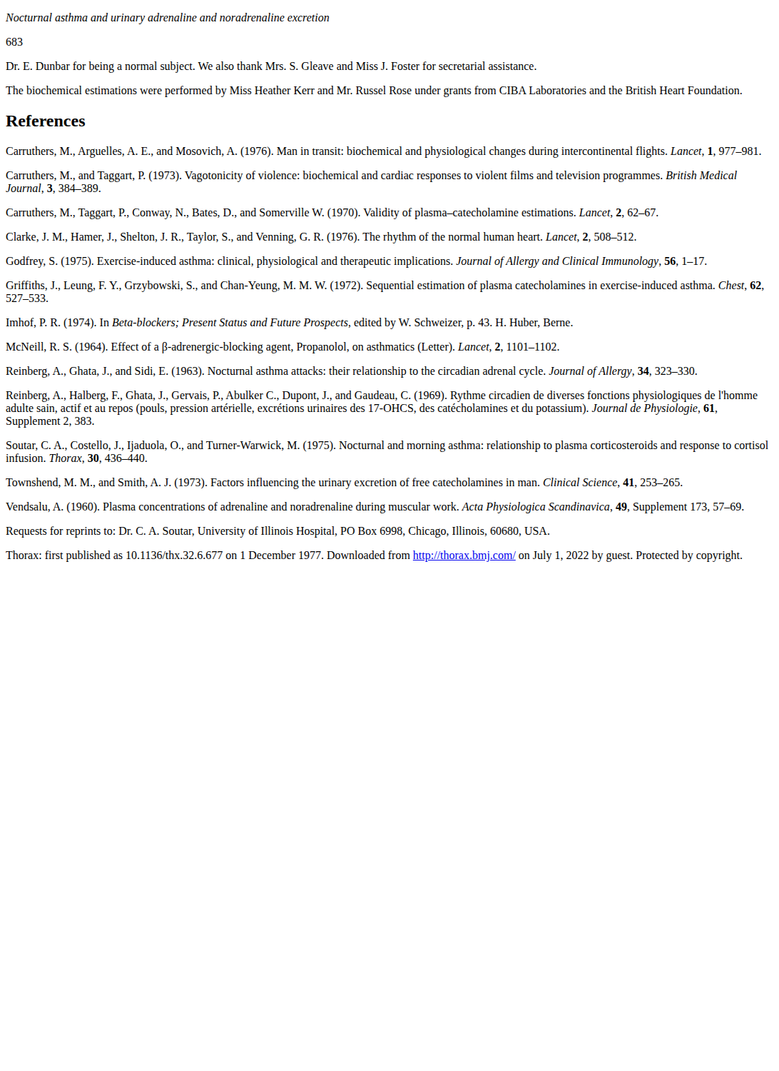Nocturnal asthma and urinary adrenaline and noradrenaline excretion
683
Dr. E. Dunbar for being a normal subject. We also thank Mrs. S. Gleave and Miss J. Foster for secretarial assistance.
The biochemical estimations were performed by Miss Heather Kerr and Mr. Russel Rose under grants from CIBA Laboratories and the British Heart Foundation.
References
Carruthers, M., Arguelles, A. E., and Mosovich, A. (1976). Man in transit: biochemical and physiological changes during intercontinental flights. Lancet, 1, 977–981.
Carruthers, M., and Taggart, P. (1973). Vagotonicity of violence: biochemical and cardiac responses to violent films and television programmes. British Medical Journal, 3, 384–389.
Carruthers, M., Taggart, P., Conway, N., Bates, D., and Somerville W. (1970). Validity of plasma–catecholamine estimations. Lancet, 2, 62–67.
Clarke, J. M., Hamer, J., Shelton, J. R., Taylor, S., and Venning, G. R. (1976). The rhythm of the normal human heart. Lancet, 2, 508–512.
Godfrey, S. (1975). Exercise-induced asthma: clinical, physiological and therapeutic implications. Journal of Allergy and Clinical Immunology, 56, 1–17.
Griffiths, J., Leung, F. Y., Grzybowski, S., and Chan-Yeung, M. M. W. (1972). Sequential estimation of plasma catecholamines in exercise-induced asthma. Chest, 62, 527–533.
Imhof, P. R. (1974). In Beta-blockers; Present Status and Future Prospects, edited by W. Schweizer, p. 43. H. Huber, Berne.
McNeill, R. S. (1964). Effect of a β-adrenergic-blocking agent, Propanolol, on asthmatics (Letter). Lancet, 2, 1101–1102.
Reinberg, A., Ghata, J., and Sidi, E. (1963). Nocturnal asthma attacks: their relationship to the circadian adrenal cycle. Journal of Allergy, 34, 323–330.
Reinberg, A., Halberg, F., Ghata, J., Gervais, P., Abulker C., Dupont, J., and Gaudeau, C. (1969). Rythme circadien de diverses fonctions physiologiques de l'homme adulte sain, actif et au repos (pouls, pression artérielle, excrétions urinaires des 17-OHCS, des catécholamines et du potassium). Journal de Physiologie, 61, Supplement 2, 383.
Soutar, C. A., Costello, J., Ijaduola, O., and Turner-Warwick, M. (1975). Nocturnal and morning asthma: relationship to plasma corticosteroids and response to cortisol infusion. Thorax, 30, 436–440.
Townshend, M. M., and Smith, A. J. (1973). Factors influencing the urinary excretion of free catecholamines in man. Clinical Science, 41, 253–265.
Vendsalu, A. (1960). Plasma concentrations of adrenaline and noradrenaline during muscular work. Acta Physiologica Scandinavica, 49, Supplement 173, 57–69.
Requests for reprints to: Dr. C. A. Soutar, University of Illinois Hospital, PO Box 6998, Chicago, Illinois, 60680, USA.
Thorax: first published as 10.1136/thx.32.6.677 on 1 December 1977. Downloaded from http://thorax.bmj.com/ on July 1, 2022 by guest. Protected by copyright.